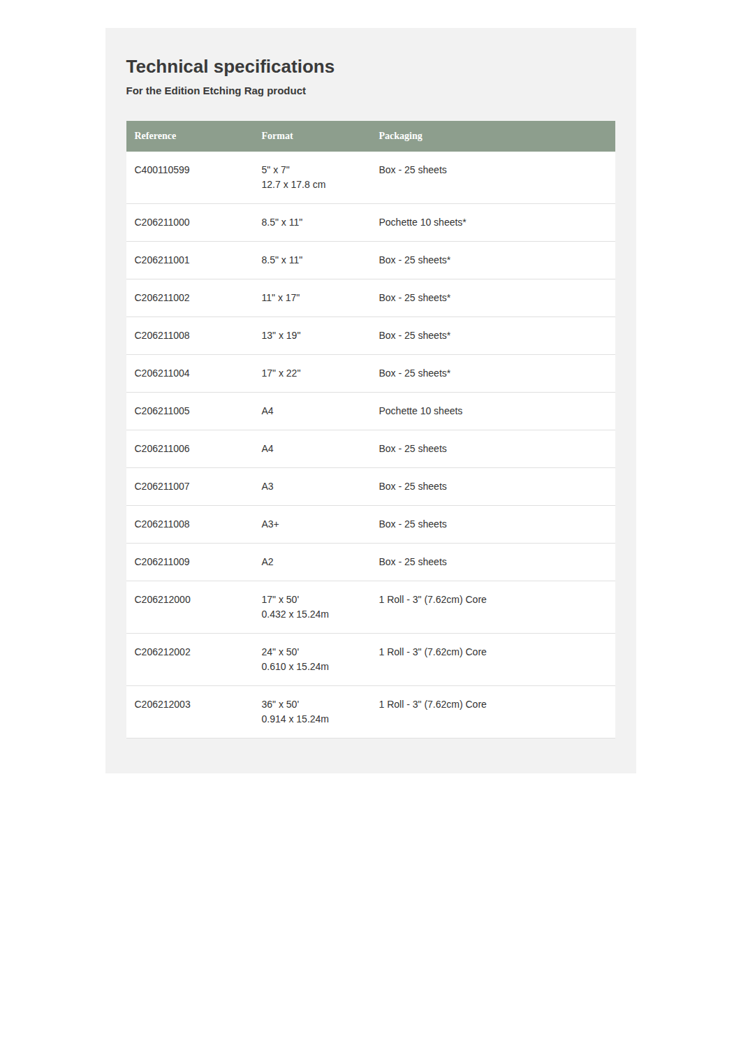Technical specifications
For the Edition Etching Rag product
| Reference | Format | Packaging | |
| --- | --- | --- | --- |
| C400110599 | 5" x 7" 12.7 x 17.8 cm | Box - 25 sheets | |
| C206211000 | 8.5" x 11" | Pochette 10 sheets* | |
| C206211001 | 8.5" x 11" | Box - 25 sheets* | |
| C206211002 | 11" x 17" | Box - 25 sheets* | |
| C206211008 | 13" x 19" | Box - 25 sheets* | |
| C206211004 | 17" x 22" | Box - 25 sheets* | |
| C206211005 | A4 | Pochette 10 sheets | |
| C206211006 | A4 | Box - 25 sheets | |
| C206211007 | A3 | Box - 25 sheets | |
| C206211008 | A3+ | Box - 25 sheets | |
| C206211009 | A2 | Box - 25 sheets | |
| C206212000 | 17" x 50' 0.432 x 15.24m | 1 Roll - 3" (7.62cm) Core | |
| C206212002 | 24" x 50' 0.610 x 15.24m | 1 Roll - 3" (7.62cm) Core | |
| C206212003 | 36" x 50' 0.914 x 15.24m | 1 Roll - 3" (7.62cm) Core | |